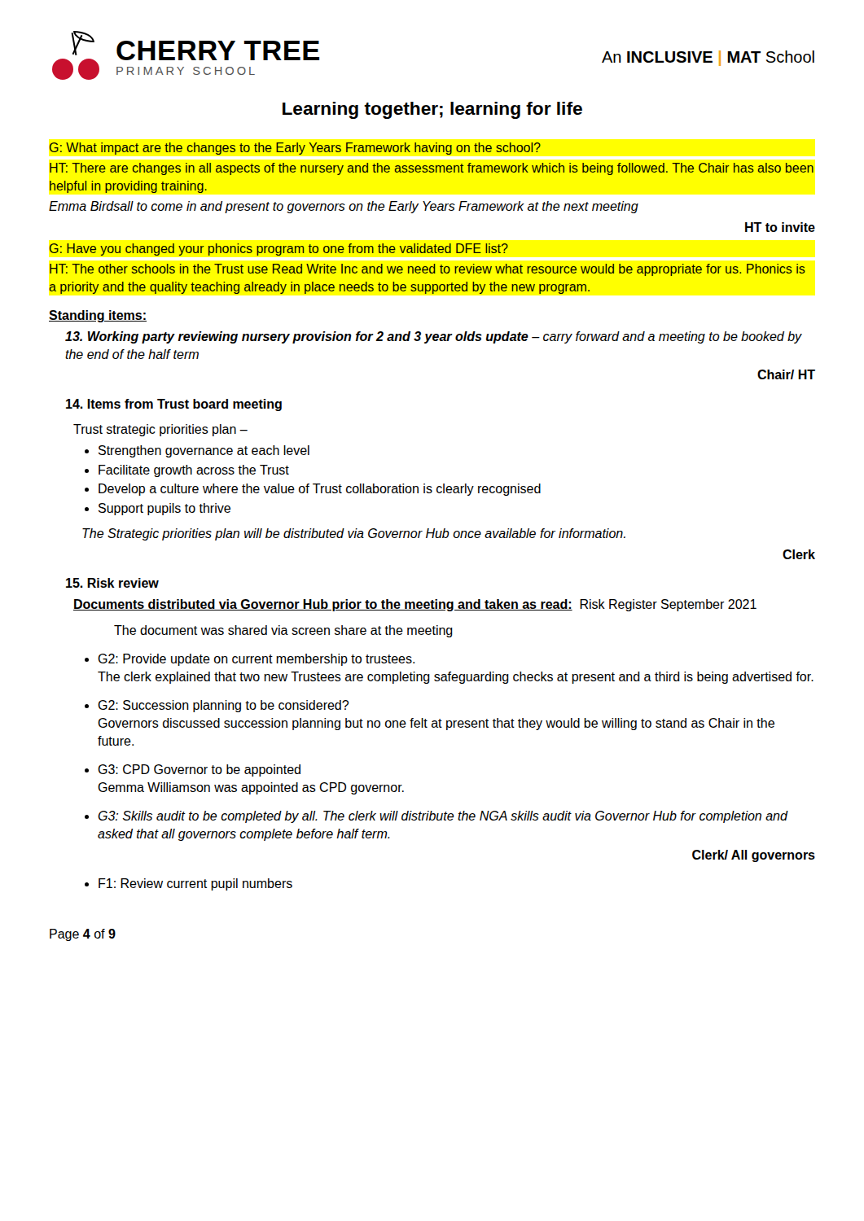CHERRY TREE
PRIMARY SCHOOL
An INCLUSIVE | MAT School
Learning together; learning for life
G: What impact are the changes to the Early Years Framework having on the school?
HT: There are changes in all aspects of the nursery and the assessment framework which is being followed. The Chair has also been helpful in providing training.
Emma Birdsall to come in and present to governors on the Early Years Framework at the next meeting
HT to invite
G: Have you changed your phonics program to one from the validated DFE list?
HT: The other schools in the Trust use Read Write Inc and we need to review what resource would be appropriate for us. Phonics is a priority and the quality teaching already in place needs to be supported by the new program.
Standing items:
13. Working party reviewing nursery provision for 2 and 3 year olds update – carry forward and a meeting to be booked by the end of the half term
Chair/ HT
14. Items from Trust board meeting
Trust strategic priorities plan –
Strengthen governance at each level
Facilitate growth across the Trust
Develop a culture where the value of Trust collaboration is clearly recognised
Support pupils to thrive
The Strategic priorities plan will be distributed via Governor Hub once available for information.
Clerk
15. Risk review
Documents distributed via Governor Hub prior to the meeting and taken as read: Risk Register September 2021
The document was shared via screen share at the meeting
G2: Provide update on current membership to trustees.
The clerk explained that two new Trustees are completing safeguarding checks at present and a third is being advertised for.
G2: Succession planning to be considered?
Governors discussed succession planning but no one felt at present that they would be willing to stand as Chair in the future.
G3: CPD Governor to be appointed
Gemma Williamson was appointed as CPD governor.
G3: Skills audit to be completed by all. The clerk will distribute the NGA skills audit via Governor Hub for completion and asked that all governors complete before half term.
Clerk/ All governors
F1: Review current pupil numbers
Page 4 of 9